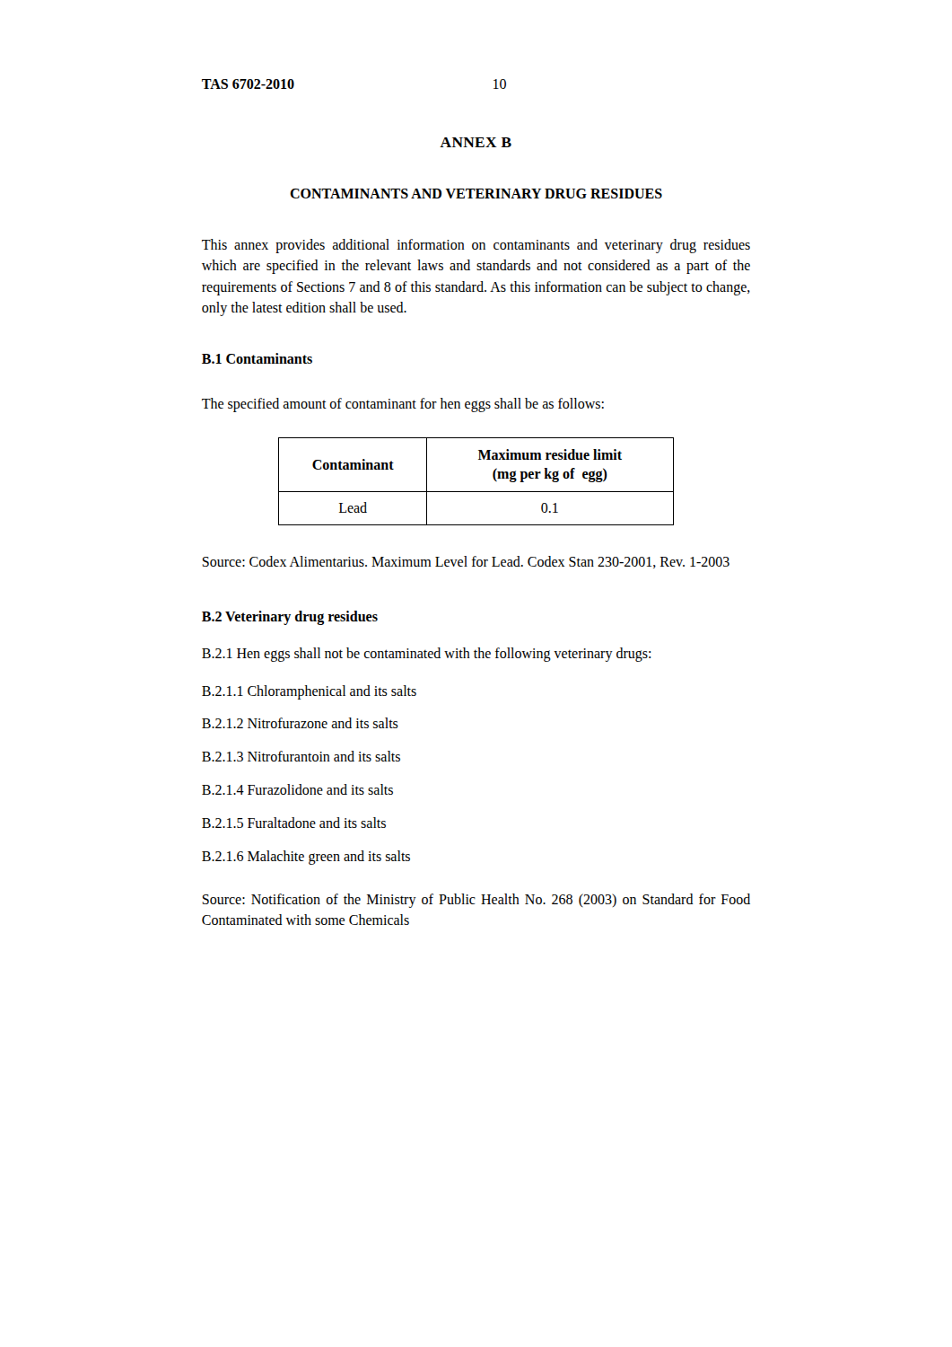TAS 6702-2010 10
ANNEX B
CONTAMINANTS AND VETERINARY DRUG RESIDUES
This annex provides additional information on contaminants and veterinary drug residues which are specified in the relevant laws and standards and not considered as a part of the requirements of Sections 7 and 8 of this standard. As this information can be subject to change, only the latest edition shall be used.
B.1 Contaminants
The specified amount of contaminant for hen eggs shall be as follows:
| Contaminant | Maximum residue limit (mg per kg of egg) |
| --- | --- |
| Lead | 0.1 |
Source: Codex Alimentarius. Maximum Level for Lead. Codex Stan 230-2001, Rev. 1-2003
B.2 Veterinary drug residues
B.2.1 Hen eggs shall not be contaminated with the following veterinary drugs:
B.2.1.1 Chloramphenical and its salts
B.2.1.2 Nitrofurazone and its salts
B.2.1.3 Nitrofurantoin and its salts
B.2.1.4 Furazolidone and its salts
B.2.1.5 Furaltadone and its salts
B.2.1.6 Malachite green and its salts
Source: Notification of the Ministry of Public Health No. 268 (2003) on Standard for Food Contaminated with some Chemicals